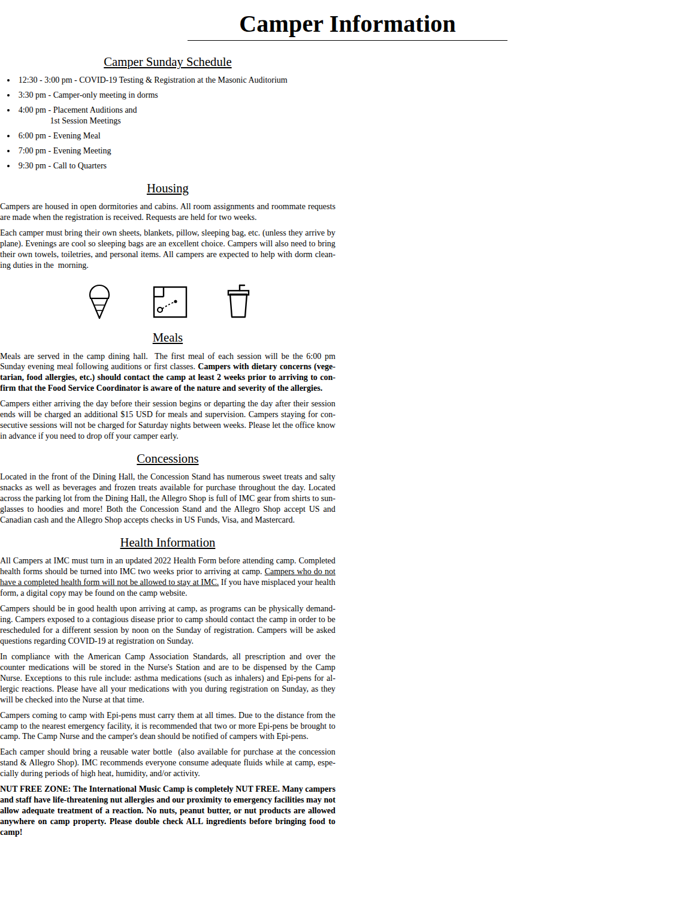Camper Information
Camper Sunday Schedule
12:30 - 3:00 pm - COVID-19 Testing & Registration at the Masonic Auditorium
3:30 pm - Camper-only meeting in dorms
4:00 pm - Placement Auditions and 1st Session Meetings
6:00 pm - Evening Meal
7:00 pm - Evening Meeting
9:30 pm - Call to Quarters
Housing
Campers are housed in open dormitories and cabins. All room assignments and roommate requests are made when the registration is received. Requests are held for two weeks.
Each camper must bring their own sheets, blankets, pillow, sleeping bag, etc. (unless they arrive by plane). Evenings are cool so sleeping bags are an excellent choice. Campers will also need to bring their own towels, toiletries, and personal items. All campers are expected to help with dorm cleaning duties in the morning.
Meals
Meals are served in the camp dining hall. The first meal of each session will be the 6:00 pm Sunday evening meal following auditions or first classes. Campers with dietary concerns (vegetarian, food allergies, etc.) should contact the camp at least 2 weeks prior to arriving to confirm that the Food Service Coordinator is aware of the nature and severity of the allergies.
Campers either arriving the day before their session begins or departing the day after their session ends will be charged an additional $15 USD for meals and supervision. Campers staying for consecutive sessions will not be charged for Saturday nights between weeks. Please let the office know in advance if you need to drop off your camper early.
Concessions
Located in the front of the Dining Hall, the Concession Stand has numerous sweet treats and salty snacks as well as beverages and frozen treats available for purchase throughout the day. Located across the parking lot from the Dining Hall, the Allegro Shop is full of IMC gear from shirts to sunglasses to hoodies and more! Both the Concession Stand and the Allegro Shop accept US and Canadian cash and the Allegro Shop accepts checks in US Funds, Visa, and Mastercard.
Health Information
All Campers at IMC must turn in an updated 2022 Health Form before attending camp. Completed health forms should be turned into IMC two weeks prior to arriving at camp. Campers who do not have a completed health form will not be allowed to stay at IMC. If you have misplaced your health form, a digital copy may be found on the camp website.
Campers should be in good health upon arriving at camp, as programs can be physically demanding. Campers exposed to a contagious disease prior to camp should contact the camp in order to be rescheduled for a different session by noon on the Sunday of registration. Campers will be asked questions regarding COVID-19 at registration on Sunday.
In compliance with the American Camp Association Standards, all prescription and over the counter medications will be stored in the Nurse's Station and are to be dispensed by the Camp Nurse. Exceptions to this rule include: asthma medications (such as inhalers) and Epi-pens for allergic reactions. Please have all your medications with you during registration on Sunday, as they will be checked into the Nurse at that time.
Campers coming to camp with Epi-pens must carry them at all times. Due to the distance from the camp to the nearest emergency facility, it is recommended that two or more Epi-pens be brought to camp. The Camp Nurse and the camper's dean should be notified of campers with Epi-pens.
Each camper should bring a reusable water bottle (also available for purchase at the concession stand & Allegro Shop). IMC recommends everyone consume adequate fluids while at camp, especially during periods of high heat, humidity, and/or activity.
NUT FREE ZONE: The International Music Camp is completely NUT FREE. Many campers and staff have life-threatening nut allergies and our proximity to emergency facilities may not allow adequate treatment of a reaction. No nuts, peanut butter, or nut products are allowed anywhere on camp property. Please double check ALL ingredients before bringing food to camp!